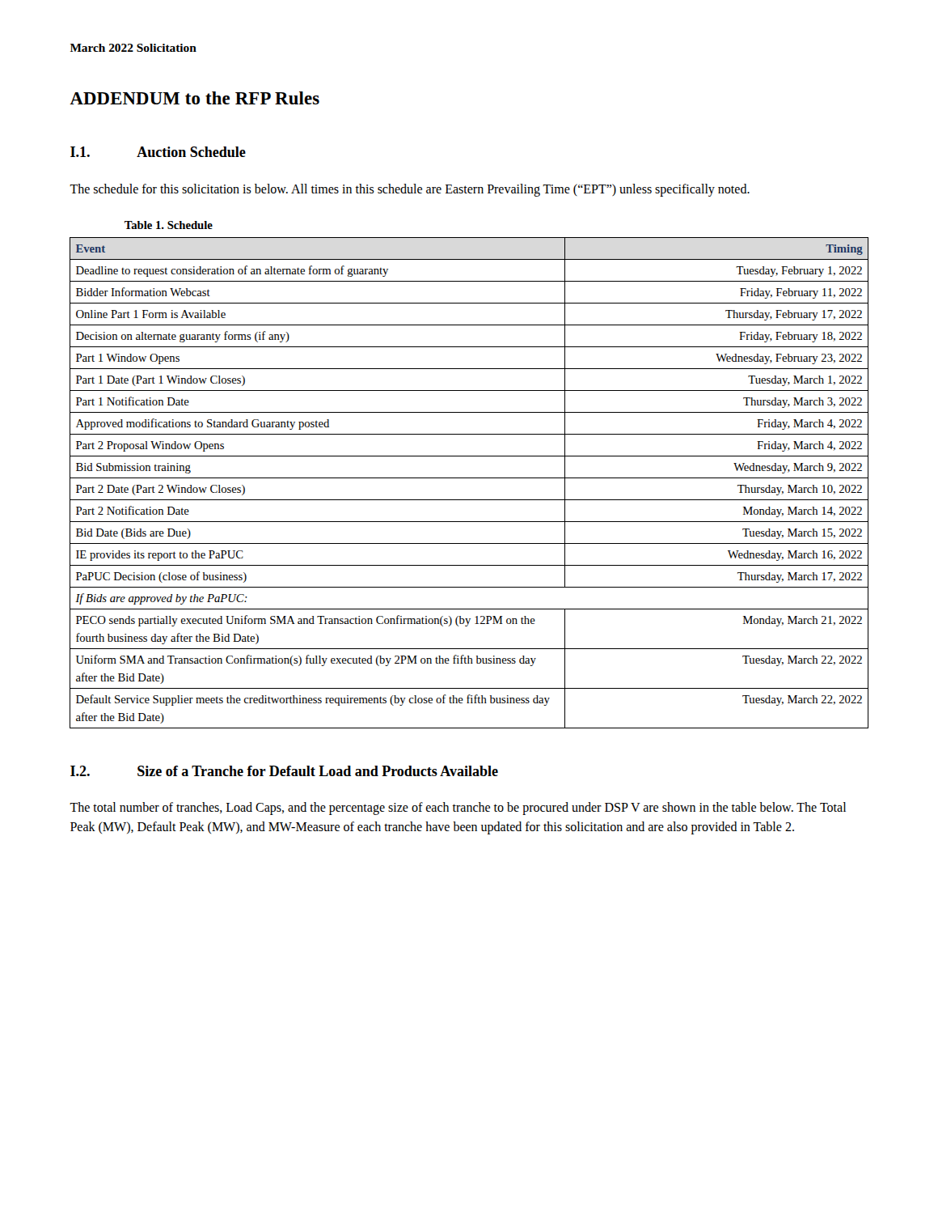March 2022 Solicitation
ADDENDUM to the RFP Rules
I.1. Auction Schedule
The schedule for this solicitation is below. All times in this schedule are Eastern Prevailing Time (“EPT”) unless specifically noted.
Table 1. Schedule
| Event | Timing |
| --- | --- |
| Deadline to request consideration of an alternate form of guaranty | Tuesday, February 1, 2022 |
| Bidder Information Webcast | Friday, February 11, 2022 |
| Online Part 1 Form is Available | Thursday, February 17, 2022 |
| Decision on alternate guaranty forms (if any) | Friday, February 18, 2022 |
| Part 1 Window Opens | Wednesday, February 23, 2022 |
| Part 1 Date (Part 1 Window Closes) | Tuesday, March 1, 2022 |
| Part 1 Notification Date | Thursday, March 3, 2022 |
| Approved modifications to Standard Guaranty posted | Friday, March 4, 2022 |
| Part 2 Proposal Window Opens | Friday, March 4, 2022 |
| Bid Submission training | Wednesday, March 9, 2022 |
| Part 2 Date (Part 2 Window Closes) | Thursday, March 10, 2022 |
| Part 2 Notification Date | Monday, March 14, 2022 |
| Bid Date (Bids are Due) | Tuesday, March 15, 2022 |
| IE provides its report to the PaPUC | Wednesday, March 16, 2022 |
| PaPUC Decision (close of business) | Thursday, March 17, 2022 |
| If Bids are approved by the PaPUC: |
| PECO sends partially executed Uniform SMA and Transaction Confirmation(s) (by 12PM on the fourth business day after the Bid Date) | Monday, March 21, 2022 |
| Uniform SMA and Transaction Confirmation(s) fully executed (by 2PM on the fifth business day after the Bid Date) | Tuesday, March 22, 2022 |
| Default Service Supplier meets the creditworthiness requirements (by close of the fifth business day after the Bid Date) | Tuesday, March 22, 2022 |
I.2. Size of a Tranche for Default Load and Products Available
The total number of tranches, Load Caps, and the percentage size of each tranche to be procured under DSP V are shown in the table below. The Total Peak (MW), Default Peak (MW), and MW-Measure of each tranche have been updated for this solicitation and are also provided in Table 2.